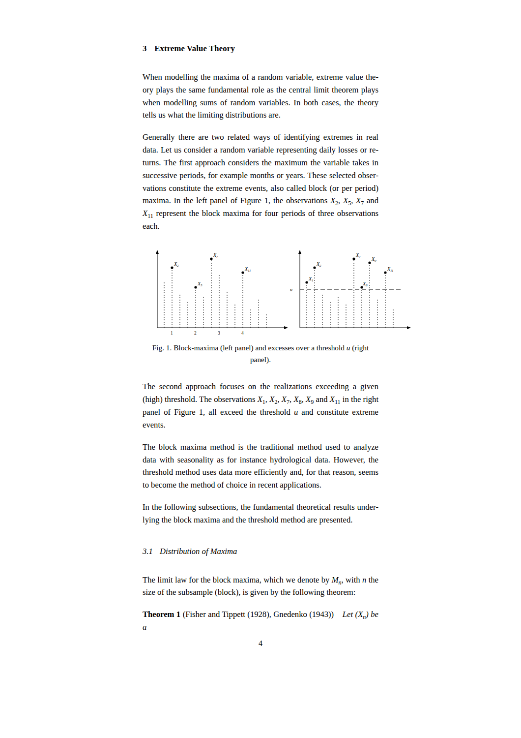3 Extreme Value Theory
When modelling the maxima of a random variable, extreme value theory plays the same fundamental role as the central limit theorem plays when modelling sums of random variables. In both cases, the theory tells us what the limiting distributions are.
Generally there are two related ways of identifying extremes in real data. Let us consider a random variable representing daily losses or returns. The first approach considers the maximum the variable takes in successive periods, for example months or years. These selected observations constitute the extreme events, also called block (or per period) maxima. In the left panel of Figure 1, the observations X2, X5, X7 and X11 represent the block maxima for four periods of three observations each.
X2 X5 X7 X11 1 2 3 4 X1 X2 X7 X8 X9 X11 u
Fig. 1. Block-maxima (left panel) and excesses over a threshold u (right panel).
The second approach focuses on the realizations exceeding a given (high) threshold. The observations X1, X2, X7, X8, X9 and X11 in the right panel of Figure 1, all exceed the threshold u and constitute extreme events.
The block maxima method is the traditional method used to analyze data with seasonality as for instance hydrological data. However, the threshold method uses data more efficiently and, for that reason, seems to become the method of choice in recent applications.
In the following subsections, the fundamental theoretical results underlying the block maxima and the threshold method are presented.
3.1 Distribution of Maxima
The limit law for the block maxima, which we denote by Mn, with n the size of the subsample (block), is given by the following theorem:
Theorem 1 (Fisher and Tippett (1928), Gnedenko (1943)) Let (Xn) be a
4